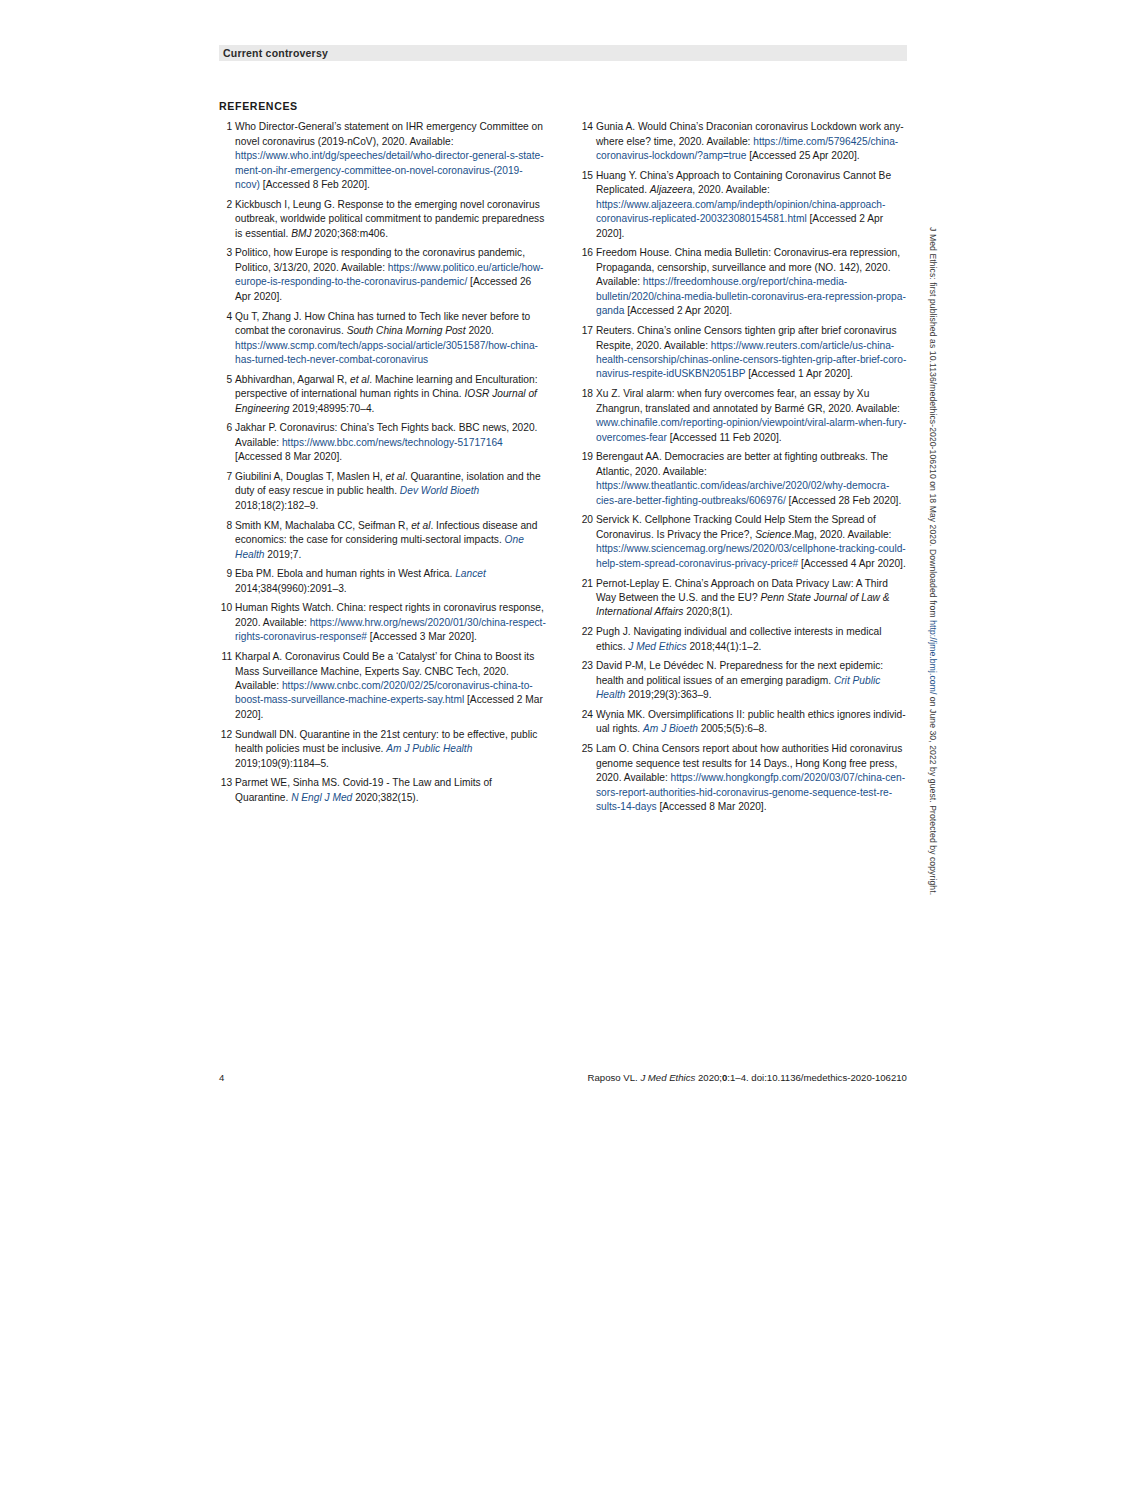Current controversy
References
1 Who Director-General’s statement on IHR emergency Committee on novel coronavirus (2019-nCoV), 2020. Available: https://www.who.int/dg/speeches/detail/who-director-general-s-statement-on-ihr-emergency-committee-on-novel-coronavirus-(2019-ncov) [Accessed 8 Feb 2020].
2 Kickbusch I, Leung G. Response to the emerging novel coronavirus outbreak, worldwide political commitment to pandemic preparedness is essential. BMJ 2020;368:m406.
3 Politico, how Europe is responding to the coronavirus pandemic, Politico, 3/13/20, 2020. Available: https://www.politico.eu/article/how-europe-is-responding-to-the-coronavirus-pandemic/ [Accessed 26 Apr 2020].
4 Qu T, Zhang J. How China has turned to Tech like never before to combat the coronavirus. South China Morning Post 2020. https://www.scmp.com/tech/apps-social/article/3051587/how-china-has-turned-tech-never-combat-coronavirus
5 Abhivardhan, Agarwal R, et al. Machine learning and Enculturation: perspective of international human rights in China. IOSR Journal of Engineering 2019;48995:70–4.
6 Jakhar P. Coronavirus: China’s Tech Fights back. BBC news, 2020. Available: https://www.bbc.com/news/technology-51717164 [Accessed 8 Mar 2020].
7 Giubilini A, Douglas T, Maslen H, et al. Quarantine, isolation and the duty of easy rescue in public health. Dev World Bioeth 2018;18(2):182–9.
8 Smith KM, Machalaba CC, Seifman R, et al. Infectious disease and economics: the case for considering multi-sectoral impacts. One Health 2019;7.
9 Eba PM. Ebola and human rights in West Africa. Lancet 2014;384(9960):2091–3.
10 Human Rights Watch. China: respect rights in coronavirus response, 2020. Available: https://www.hrw.org/news/2020/01/30/china-respect-rights-coronavirus-response# [Accessed 3 Mar 2020].
11 Kharpal A. Coronavirus Could Be a ‘Catalyst’ for China to Boost its Mass Surveillance Machine, Experts Say. CNBC Tech, 2020. Available: https://www.cnbc.com/2020/02/25/coronavirus-china-to-boost-mass-surveillance-machine-experts-say.html [Accessed 2 Mar 2020].
12 Sundwall DN. Quarantine in the 21st century: to be effective, public health policies must be inclusive. Am J Public Health 2019;109(9):1184–5.
13 Parmet WE, Sinha MS. Covid-19 - The Law and Limits of Quarantine. N Engl J Med 2020;382(15).
14 Gunia A. Would China’s Draconian coronavirus Lockdown work anywhere else? time, 2020. Available: https://time.com/5796425/china-coronavirus-lockdown/?amp=true [Accessed 25 Apr 2020].
15 Huang Y. China’s Approach to Containing Coronavirus Cannot Be Replicated. Aljazeera, 2020. Available: https://www.aljazeera.com/amp/indepth/opinion/china-approach-coronavirus-replicated-200323080154581.html [Accessed 2 Apr 2020].
16 Freedom House. China media Bulletin: Coronavirus-era repression, Propaganda, censorship, surveillance and more (NO. 142), 2020. Available: https://freedomhouse.org/report/china-media-bulletin/2020/china-media-bulletin-coronavirus-era-repression-propaganda [Accessed 2 Apr 2020].
17 Reuters. China’s online Censors tighten grip after brief coronavirus Respite, 2020. Available: https://www.reuters.com/article/us-china-health-censorship/chinas-online-censors-tighten-grip-after-brief-coronavirus-respite-idUSKBN2051BP [Accessed 1 Apr 2020].
18 Xu Z. Viral alarm: when fury overcomes fear, an essay by Xu Zhangrun, translated and annotated by Barmé GR, 2020. Available: www.chinafile.com/reporting-opinion/viewpoint/viral-alarm-when-fury-overcomes-fear [Accessed 11 Feb 2020].
19 Berengaut AA. Democracies are better at fighting outbreaks. The Atlantic, 2020. Available: https://www.theatlantic.com/ideas/archive/2020/02/why-democracies-are-better-fighting-outbreaks/606976/ [Accessed 28 Feb 2020].
20 Servick K. Cellphone Tracking Could Help Stem the Spread of Coronavirus. Is Privacy the Price?, Science.Mag, 2020. Available: https://www.sciencemag.org/news/2020/03/cellphone-tracking-could-help-stem-spread-coronavirus-privacy-price# [Accessed 4 Apr 2020].
21 Pernot-Leplay E. China’s Approach on Data Privacy Law: A Third Way Between the U.S. and the EU? Penn State Journal of Law & International Affairs 2020;8(1).
22 Pugh J. Navigating individual and collective interests in medical ethics. J Med Ethics 2018;44(1):1–2.
23 David P-M, Le Dévédec N. Preparedness for the next epidemic: health and political issues of an emerging paradigm. Crit Public Health 2019;29(3):363–9.
24 Wynia MK. Oversimplifications II: public health ethics ignores individual rights. Am J Bioeth 2005;5(5):6–8.
25 Lam O. China Censors report about how authorities Hid coronavirus genome sequence test results for 14 Days., Hong Kong free press, 2020. Available: https://www.hongkongfp.com/2020/03/07/china-censors-report-authorities-hid-coronavirus-genome-sequence-test-results-14-days [Accessed 8 Mar 2020].
4
Raposo VL. J Med Ethics 2020;0:1–4. doi:10.1136/medethics-2020-106210
J Med Ethics: first published as 10.1136/medethics-2020-106210 on 18 May 2020. Downloaded from http://jme.bmj.com/ on June 30, 2022 by guest. Protected by copyright.